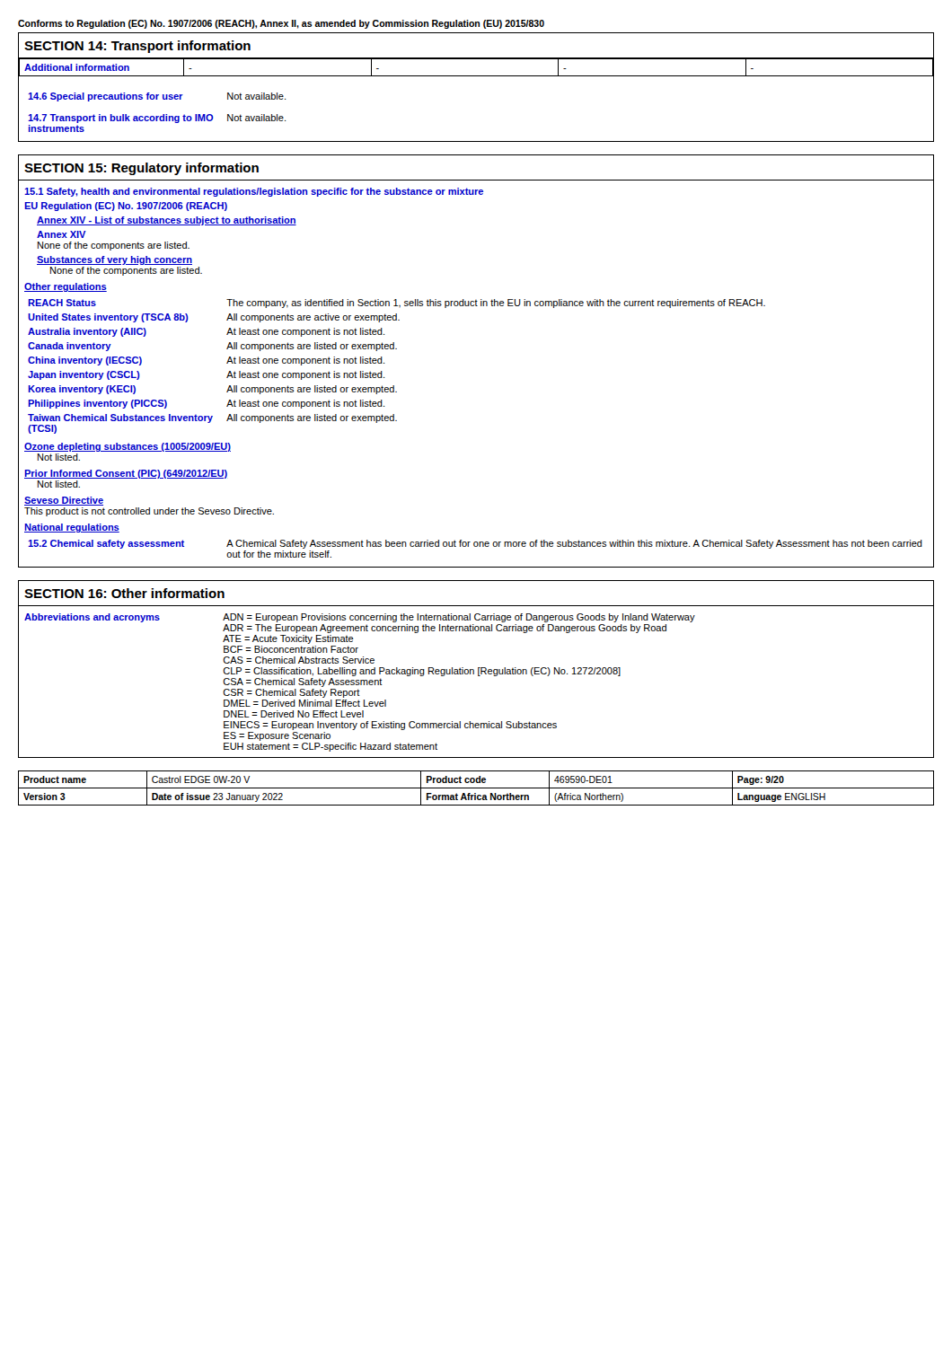Conforms to Regulation (EC) No. 1907/2006 (REACH), Annex II, as amended by Commission Regulation (EU) 2015/830
SECTION 14: Transport information
| Additional information | - | - | - | - |
| 14.6 Special precautions for user | Not available. |
| 14.7 Transport in bulk according to IMO instruments | Not available. |
SECTION 15: Regulatory information
15.1 Safety, health and environmental regulations/legislation specific for the substance or mixture
EU Regulation (EC) No. 1907/2006 (REACH)
Annex XIV - List of substances subject to authorisation
Annex XIV
None of the components are listed.
Substances of very high concern
None of the components are listed.
Other regulations
| REACH Status | The company, as identified in Section 1, sells this product in the EU in compliance with the current requirements of REACH. |
| United States inventory (TSCA 8b) | All components are active or exempted. |
| Australia inventory (AIIC) | At least one component is not listed. |
| Canada inventory | All components are listed or exempted. |
| China inventory (IECSC) | At least one component is not listed. |
| Japan inventory (CSCL) | At least one component is not listed. |
| Korea inventory (KECI) | All components are listed or exempted. |
| Philippines inventory (PICCS) | At least one component is not listed. |
| Taiwan Chemical Substances Inventory (TCSI) | All components are listed or exempted. |
Ozone depleting substances (1005/2009/EU)
Not listed.
Prior Informed Consent (PIC) (649/2012/EU)
Not listed.
Seveso Directive
This product is not controlled under the Seveso Directive.
National regulations
| 15.2 Chemical safety assessment | A Chemical Safety Assessment has been carried out for one or more of the substances within this mixture. A Chemical Safety Assessment has not been carried out for the mixture itself. |
SECTION 16: Other information
Abbreviations and acronyms
ADN = European Provisions concerning the International Carriage of Dangerous Goods by Inland Waterway
ADR = The European Agreement concerning the International Carriage of Dangerous Goods by Road
ATE = Acute Toxicity Estimate
BCF = Bioconcentration Factor
CAS = Chemical Abstracts Service
CLP = Classification, Labelling and Packaging Regulation [Regulation (EC) No. 1272/2008]
CSA = Chemical Safety Assessment
CSR = Chemical Safety Report
DMEL = Derived Minimal Effect Level
DNEL = Derived No Effect Level
EINECS = European Inventory of Existing Commercial chemical Substances
ES = Exposure Scenario
EUH statement = CLP-specific Hazard statement
| Product name | Castrol EDGE 0W-20 V | Product code | 469590-DE01 | Page: 9/20 |
| Version 3 | Date of issue 23 January 2022 | Format Africa Northern | (Africa Northern) | Language ENGLISH |